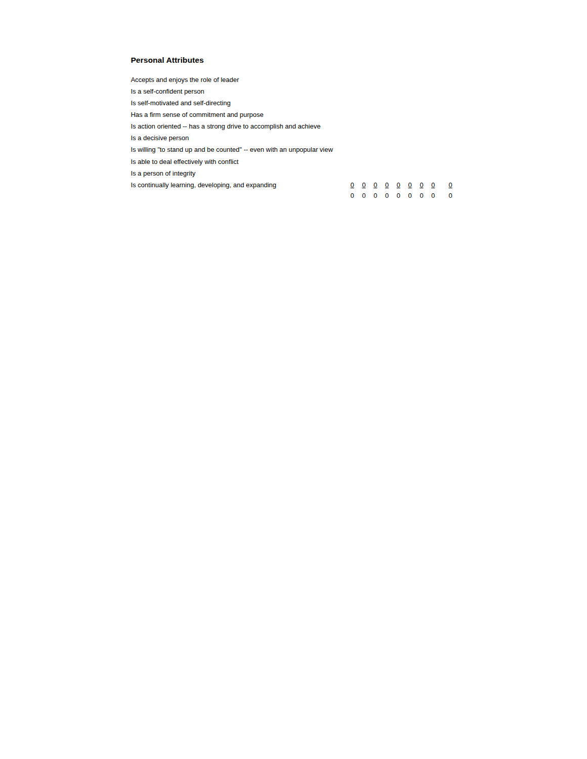Personal Attributes
| Accepts and enjoys the role of leader | | | | | | | | | |
| Is a self-confident person | | | | | | | | | |
| Is self-motivated and self-directing | | | | | | | | | |
| Has a firm sense of commitment and purpose | | | | | | | | | |
| Is action oriented -- has a strong drive to accomplish and achieve | | | | | | | | | |
| Is a decisive person | | | | | | | | | |
| Is willing "to stand up and be counted" -- even with an unpopular view | | | | | | | | | |
| Is able to deal effectively with conflict | | | | | | | | | |
| Is a person of integrity | | | | | | | | | |
| Is continually learning, developing, and expanding | 0 | 0 | 0 | 0 | 0 | 0 | 0 | 0 | 0 |
| | 0 | 0 | 0 | 0 | 0 | 0 | 0 | 0 | 0 |